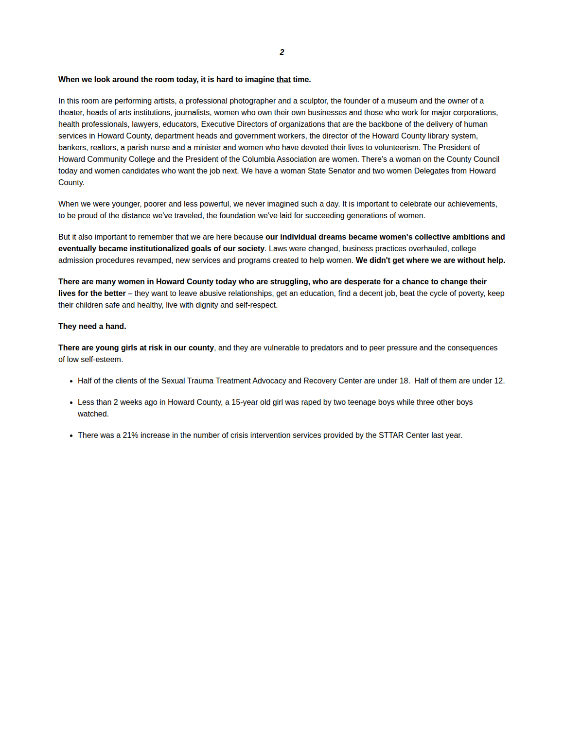2
When we look around the room today, it is hard to imagine that time.
In this room are performing artists, a professional photographer and a sculptor, the founder of a museum and the owner of a theater, heads of arts institutions, journalists, women who own their own businesses and those who work for major corporations, health professionals, lawyers, educators, Executive Directors of organizations that are the backbone of the delivery of human services in Howard County, department heads and government workers, the director of the Howard County library system, bankers, realtors, a parish nurse and a minister and women who have devoted their lives to volunteerism. The President of Howard Community College and the President of the Columbia Association are women. There's a woman on the County Council today and women candidates who want the job next. We have a woman State Senator and two women Delegates from Howard County.
When we were younger, poorer and less powerful, we never imagined such a day. It is important to celebrate our achievements, to be proud of the distance we've traveled, the foundation we've laid for succeeding generations of women.
But it also important to remember that we are here because our individual dreams became women's collective ambitions and eventually became institutionalized goals of our society. Laws were changed, business practices overhauled, college admission procedures revamped, new services and programs created to help women. We didn't get where we are without help.
There are many women in Howard County today who are struggling, who are desperate for a chance to change their lives for the better – they want to leave abusive relationships, get an education, find a decent job, beat the cycle of poverty, keep their children safe and healthy, live with dignity and self-respect.
They need a hand.
There are young girls at risk in our county, and they are vulnerable to predators and to peer pressure and the consequences of low self-esteem.
Half of the clients of the Sexual Trauma Treatment Advocacy and Recovery Center are under 18. Half of them are under 12.
Less than 2 weeks ago in Howard County, a 15-year old girl was raped by two teenage boys while three other boys watched.
There was a 21% increase in the number of crisis intervention services provided by the STTAR Center last year.